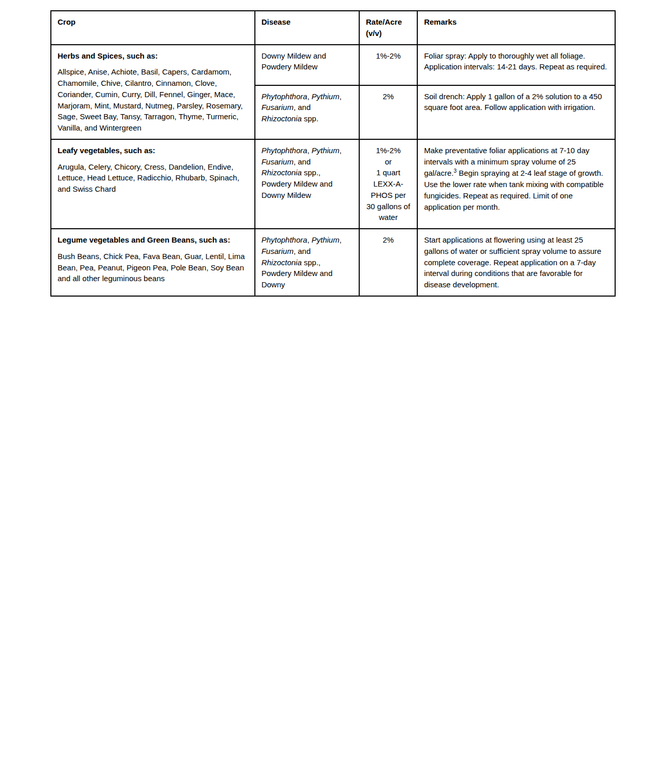| Crop | Disease | Rate/Acre (v/v) | Remarks |
| --- | --- | --- | --- |
| Herbs and Spices, such as: Allspice, Anise, Achiote, Basil, Capers, Cardamom, Chamomile, Chive, Cilantro, Cinnamon, Clove, Coriander, Cumin, Curry, Dill, Fennel, Ginger, Mace, Marjoram, Mint, Mustard, Nutmeg, Parsley, Rosemary, Sage, Sweet Bay, Tansy, Tarragon, Thyme, Turmeric, Vanilla, and Wintergreen | Downy Mildew and Powdery Mildew | 1%-2% | Foliar spray: Apply to thoroughly wet all foliage. Application intervals: 14-21 days. Repeat as required. |
| Phytophthora , Pythium , Fusarium , and Rhizoctonia spp. | 2% | Soil drench: Apply 1 gallon of a 2% solution to a 450 square foot area. Follow application with irrigation. |
| Leafy vegetables, such as: Arugula, Celery, Chicory, Cress, Dandelion, Endive, Lettuce, Head Lettuce, Radicchio, Rhubarb, Spinach, and Swiss Chard | Phytophthora , Pythium , Fusarium , and Rhizoctonia spp., Powdery Mildew and Downy Mildew | 1%-2% or 1 quart LEXX-A-PHOS per 30 gallons of water | Make preventative foliar applications at 7-10 day intervals with a minimum spray volume of 25 gal/acre. 3 Begin spraying at 2-4 leaf stage of growth. Use the lower rate when tank mixing with compatible fungicides. Repeat as required. Limit of one application per month. |
| Legume vegetables and Green Beans, such as: Bush Beans, Chick Pea, Fava Bean, Guar, Lentil, Lima Bean, Pea, Peanut, Pigeon Pea, Pole Bean, Soy Bean and all other leguminous beans | Phytophthora , Pythium , Fusarium , and Rhizoctonia spp., Powdery Mildew and Downy | 2% | Start applications at flowering using at least 25 gallons of water or sufficient spray volume to assure complete coverage. Repeat application on a 7-day interval during conditions that are favorable for disease development. |